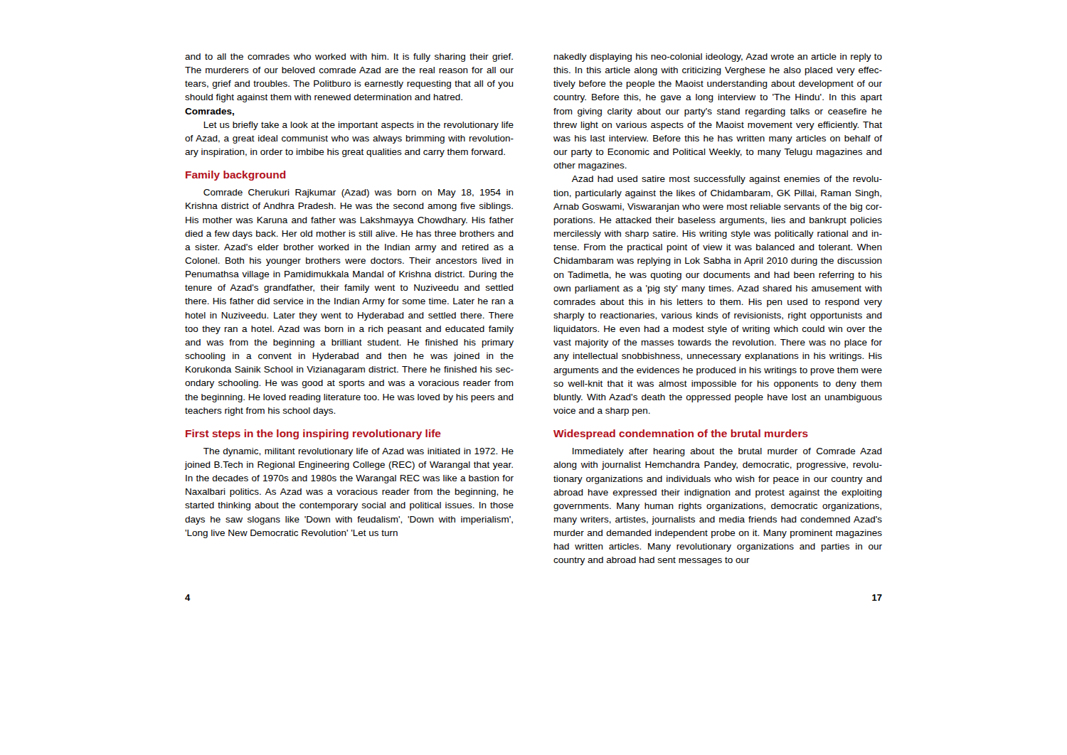and to all the comrades who worked with him. It is fully sharing their grief. The murderers of our beloved comrade Azad are the real reason for all our tears, grief and troubles. The Politburo is earnestly requesting that all of you should fight against them with renewed determination and hatred.
Comrades,
Let us briefly take a look at the important aspects in the revolutionary life of Azad, a great ideal communist who was always brimming with revolutionary inspiration, in order to imbibe his great qualities and carry them forward.
Family background
Comrade Cherukuri Rajkumar (Azad) was born on May 18, 1954 in Krishna district of Andhra Pradesh. He was the second among five siblings. His mother was Karuna and father was Lakshmayya Chowdhary. His father died a few days back. Her old mother is still alive. He has three brothers and a sister. Azad's elder brother worked in the Indian army and retired as a Colonel. Both his younger brothers were doctors. Their ancestors lived in Penumathsa village in Pamidimukkala Mandal of Krishna district. During the tenure of Azad's grandfather, their family went to Nuziveedu and settled there. His father did service in the Indian Army for some time. Later he ran a hotel in Nuziveedu. Later they went to Hyderabad and settled there. There too they ran a hotel. Azad was born in a rich peasant and educated family and was from the beginning a brilliant student. He finished his primary schooling in a convent in Hyderabad and then he was joined in the Korukonda Sainik School in Vizianagaram district. There he finished his secondary schooling. He was good at sports and was a voracious reader from the beginning. He loved reading literature too. He was loved by his peers and teachers right from his school days.
First steps in the long inspiring revolutionary life
The dynamic, militant revolutionary life of Azad was initiated in 1972. He joined B.Tech in Regional Engineering College (REC) of Warangal that year. In the decades of 1970s and 1980s the Warangal REC was like a bastion for Naxalbari politics. As Azad was a voracious reader from the beginning, he started thinking about the contemporary social and political issues. In those days he saw slogans like 'Down with feudalism', 'Down with imperialism', 'Long live New Democratic Revolution' 'Let us turn
nakedly displaying his neo-colonial ideology, Azad wrote an article in reply to this. In this article along with criticizing Verghese he also placed very effectively before the people the Maoist understanding about development of our country. Before this, he gave a long interview to 'The Hindu'. In this apart from giving clarity about our party's stand regarding talks or ceasefire he threw light on various aspects of the Maoist movement very efficiently. That was his last interview. Before this he has written many articles on behalf of our party to Economic and Political Weekly, to many Telugu magazines and other magazines.
Azad had used satire most successfully against enemies of the revolution, particularly against the likes of Chidambaram, GK Pillai, Raman Singh, Arnab Goswami, Viswaranjan who were most reliable servants of the big corporations. He attacked their baseless arguments, lies and bankrupt policies mercilessly with sharp satire. His writing style was politically rational and intense. From the practical point of view it was balanced and tolerant. When Chidambaram was replying in Lok Sabha in April 2010 during the discussion on Tadimetla, he was quoting our documents and had been referring to his own parliament as a 'pig sty' many times. Azad shared his amusement with comrades about this in his letters to them. His pen used to respond very sharply to reactionaries, various kinds of revisionists, right opportunists and liquidators. He even had a modest style of writing which could win over the vast majority of the masses towards the revolution. There was no place for any intellectual snobbishness, unnecessary explanations in his writings. His arguments and the evidences he produced in his writings to prove them were so well-knit that it was almost impossible for his opponents to deny them bluntly. With Azad's death the oppressed people have lost an unambiguous voice and a sharp pen.
Widespread condemnation of the brutal murders
Immediately after hearing about the brutal murder of Comrade Azad along with journalist Hemchandra Pandey, democratic, progressive, revolutionary organizations and individuals who wish for peace in our country and abroad have expressed their indignation and protest against the exploiting governments. Many human rights organizations, democratic organizations, many writers, artistes, journalists and media friends had condemned Azad's murder and demanded independent probe on it. Many prominent magazines had written articles. Many revolutionary organizations and parties in our country and abroad had sent messages to our
4
17